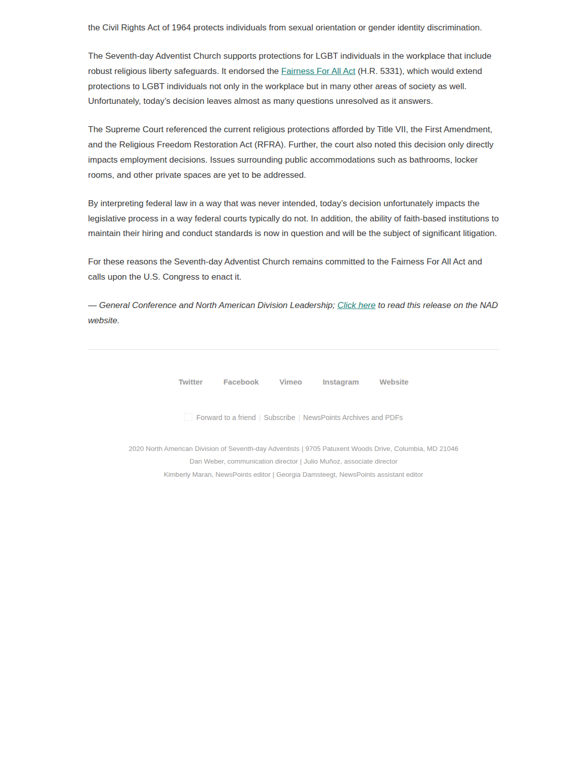the Civil Rights Act of 1964 protects individuals from sexual orientation or gender identity discrimination.
The Seventh-day Adventist Church supports protections for LGBT individuals in the workplace that include robust religious liberty safeguards. It endorsed the Fairness For All Act (H.R. 5331), which would extend protections to LGBT individuals not only in the workplace but in many other areas of society as well. Unfortunately, today’s decision leaves almost as many questions unresolved as it answers.
The Supreme Court referenced the current religious protections afforded by Title VII, the First Amendment, and the Religious Freedom Restoration Act (RFRA). Further, the court also noted this decision only directly impacts employment decisions. Issues surrounding public accommodations such as bathrooms, locker rooms, and other private spaces are yet to be addressed.
By interpreting federal law in a way that was never intended, today’s decision unfortunately impacts the legislative process in a way federal courts typically do not. In addition, the ability of faith-based institutions to maintain their hiring and conduct standards is now in question and will be the subject of significant litigation.
For these reasons the Seventh-day Adventist Church remains committed to the Fairness For All Act and calls upon the U.S. Congress to enact it.
— General Conference and North American Division Leadership; Click here to read this release on the NAD website.
Twitter Facebook Vimeo Instagram Website
Forward to a friend|Subscribe|NewsPoints Archives and PDFs
2020 North American Division of Seventh-day Adventists|9705 Patuxent Woods Drive, Columbia, MD 21046
Dan Weber, communication director|Julio Muñoz, associate director
Kimberly Maran, NewsPoints editor|Georgia Damsteegt, NewsPoints assistant editor